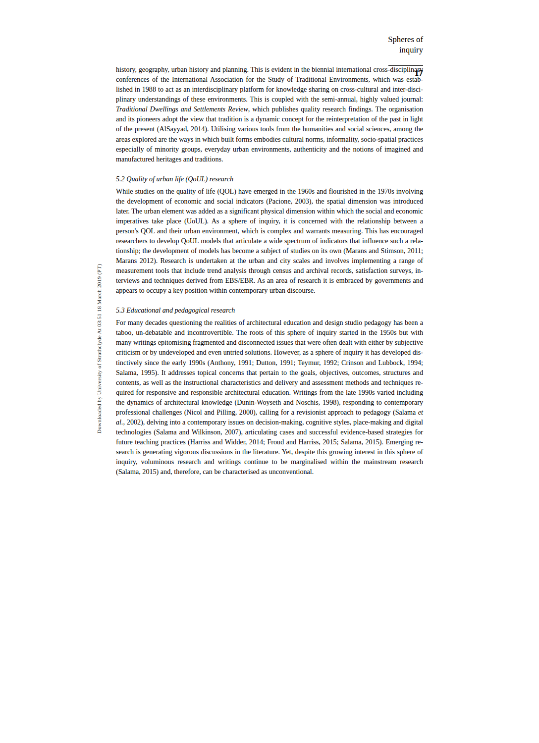Downloaded by University of Strathclyde At 03:51 18 March 2019 (PT)
Spheres of
inquiry
17
history, geography, urban history and planning. This is evident in the biennial international cross-disciplinary conferences of the International Association for the Study of Traditional Environments, which was established in 1988 to act as an interdisciplinary platform for knowledge sharing on cross-cultural and inter-disciplinary understandings of these environments. This is coupled with the semi-annual, highly valued journal: Traditional Dwellings and Settlements Review, which publishes quality research findings. The organisation and its pioneers adopt the view that tradition is a dynamic concept for the reinterpretation of the past in light of the present (AlSayyad, 2014). Utilising various tools from the humanities and social sciences, among the areas explored are the ways in which built forms embodies cultural norms, informality, socio-spatial practices especially of minority groups, everyday urban environments, authenticity and the notions of imagined and manufactured heritages and traditions.
5.2 Quality of urban life (QoUL) research
While studies on the quality of life (QOL) have emerged in the 1960s and flourished in the 1970s involving the development of economic and social indicators (Pacione, 2003), the spatial dimension was introduced later. The urban element was added as a significant physical dimension within which the social and economic imperatives take place (UoUL). As a sphere of inquiry, it is concerned with the relationship between a person's QOL and their urban environment, which is complex and warrants measuring. This has encouraged researchers to develop QoUL models that articulate a wide spectrum of indicators that influence such a relationship; the development of models has become a subject of studies on its own (Marans and Stimson, 2011; Marans 2012). Research is undertaken at the urban and city scales and involves implementing a range of measurement tools that include trend analysis through census and archival records, satisfaction surveys, interviews and techniques derived from EBS/EBR. As an area of research it is embraced by governments and appears to occupy a key position within contemporary urban discourse.
5.3 Educational and pedagogical research
For many decades questioning the realities of architectural education and design studio pedagogy has been a taboo, un-debatable and incontrovertible. The roots of this sphere of inquiry started in the 1950s but with many writings epitomising fragmented and disconnected issues that were often dealt with either by subjective criticism or by undeveloped and even untried solutions. However, as a sphere of inquiry it has developed distinctively since the early 1990s (Anthony, 1991; Dutton, 1991; Teymur, 1992; Crinson and Lubbock, 1994; Salama, 1995). It addresses topical concerns that pertain to the goals, objectives, outcomes, structures and contents, as well as the instructional characteristics and delivery and assessment methods and techniques required for responsive and responsible architectural education. Writings from the late 1990s varied including the dynamics of architectural knowledge (Dunin-Woyseth and Noschis, 1998), responding to contemporary professional challenges (Nicol and Pilling, 2000), calling for a revisionist approach to pedagogy (Salama et al., 2002), delving into a contemporary issues on decision-making, cognitive styles, place-making and digital technologies (Salama and Wilkinson, 2007), articulating cases and successful evidence-based strategies for future teaching practices (Harriss and Widder, 2014; Froud and Harriss, 2015; Salama, 2015). Emerging research is generating vigorous discussions in the literature. Yet, despite this growing interest in this sphere of inquiry, voluminous research and writings continue to be marginalised within the mainstream research (Salama, 2015) and, therefore, can be characterised as unconventional.